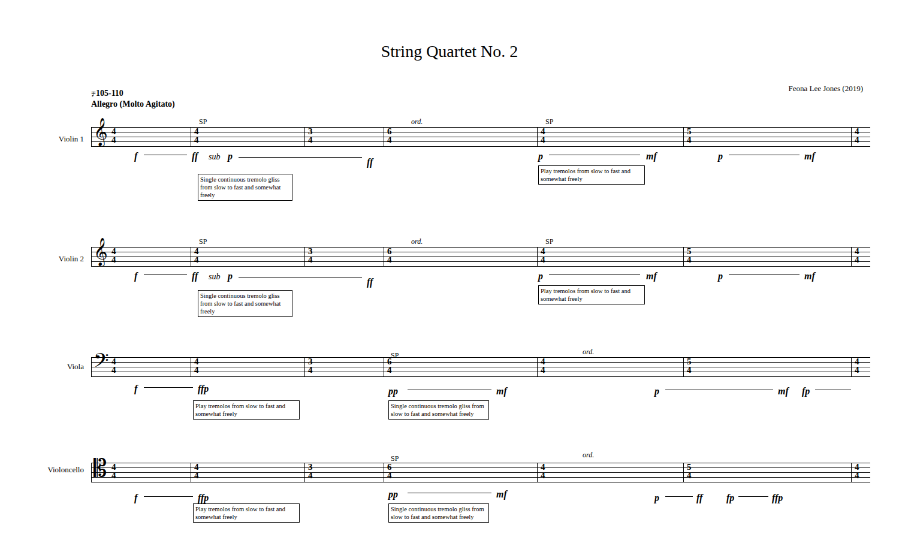String Quartet No. 2
Feona Lee Jones (2019)
♩=105-110
Allegro (Molto Agitato)
Violin 1
Violin 2
Viola
Violoncello
SP
ord.
SP
f
ff
sub
p
ff
p
mf
p
mf
Single continuous tremolo gliss from slow to fast and somewhat freely
Play tremolos from slow to fast and somewhat freely
SP
ord.
SP
f
ff
sub
p
ff
p
mf
p
mf
Single continuous tremolo gliss from slow to fast and somewhat freely
Play tremolos from slow to fast and somewhat freely
SP
ord.
f
ffp
pp
mf
p
mf
fp
Play tremolos from slow to fast and somewhat freely
Single continuous tremolo gliss from slow to fast and somewhat freely
SP
ord.
f
ffp
pp
mf
p
ff
fp
ffp
Play tremolos from slow to fast and somewhat freely
Single continuous tremolo gliss from slow to fast and somewhat freely
𝄞
𝄞
𝄢
𝄡
4
4
4
4
4
4
4
4
4
4
4
4
4
4
4
4
3
4
3
4
3
4
3
4
6
4
6
4
6
4
6
4
4
4
4
4
4
4
4
4
5
4
5
4
5
4
5
4
4
4
4
4
4
4
4
4